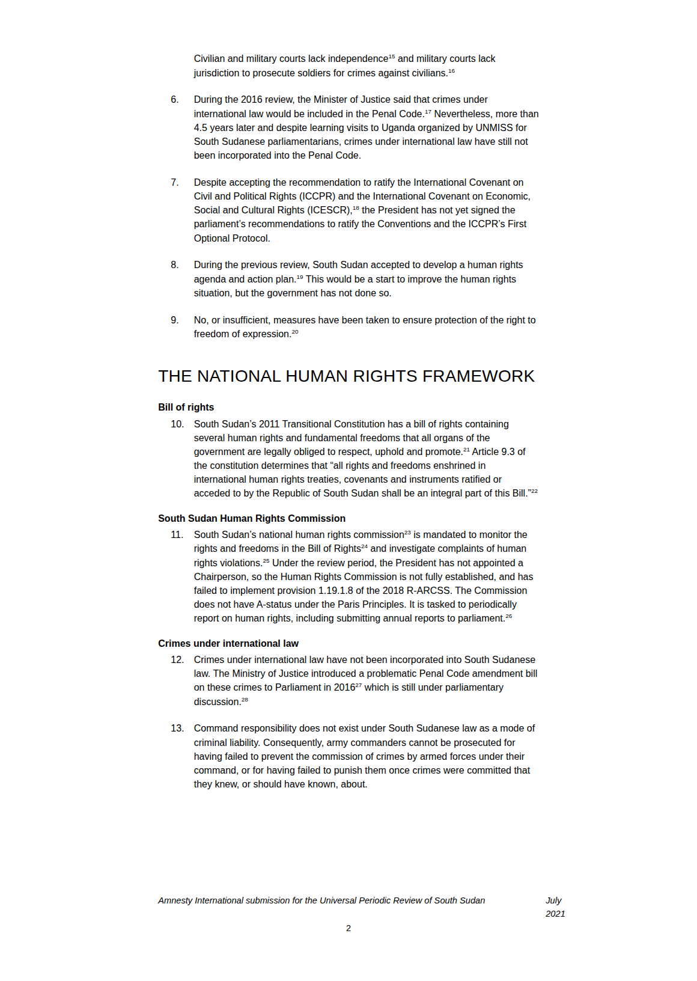Civilian and military courts lack independence15 and military courts lack jurisdiction to prosecute soldiers for crimes against civilians.16
6. During the 2016 review, the Minister of Justice said that crimes under international law would be included in the Penal Code.17 Nevertheless, more than 4.5 years later and despite learning visits to Uganda organized by UNMISS for South Sudanese parliamentarians, crimes under international law have still not been incorporated into the Penal Code.
7. Despite accepting the recommendation to ratify the International Covenant on Civil and Political Rights (ICCPR) and the International Covenant on Economic, Social and Cultural Rights (ICESCR),18 the President has not yet signed the parliament’s recommendations to ratify the Conventions and the ICCPR’s First Optional Protocol.
8. During the previous review, South Sudan accepted to develop a human rights agenda and action plan.19 This would be a start to improve the human rights situation, but the government has not done so.
9. No, or insufficient, measures have been taken to ensure protection of the right to freedom of expression.20
THE NATIONAL HUMAN RIGHTS FRAMEWORK
Bill of rights
10. South Sudan’s 2011 Transitional Constitution has a bill of rights containing several human rights and fundamental freedoms that all organs of the government are legally obliged to respect, uphold and promote.21 Article 9.3 of the constitution determines that “all rights and freedoms enshrined in international human rights treaties, covenants and instruments ratified or acceded to by the Republic of South Sudan shall be an integral part of this Bill.”22
South Sudan Human Rights Commission
11. South Sudan’s national human rights commission23 is mandated to monitor the rights and freedoms in the Bill of Rights24 and investigate complaints of human rights violations.25 Under the review period, the President has not appointed a Chairperson, so the Human Rights Commission is not fully established, and has failed to implement provision 1.19.1.8 of the 2018 R-ARCSS. The Commission does not have A-status under the Paris Principles. It is tasked to periodically report on human rights, including submitting annual reports to parliament.26
Crimes under international law
12. Crimes under international law have not been incorporated into South Sudanese law. The Ministry of Justice introduced a problematic Penal Code amendment bill on these crimes to Parliament in 201627 which is still under parliamentary discussion.28
13. Command responsibility does not exist under South Sudanese law as a mode of criminal liability. Consequently, army commanders cannot be prosecuted for having failed to prevent the commission of crimes by armed forces under their command, or for having failed to punish them once crimes were committed that they knew, or should have known, about.
Amnesty International submission for the Universal Periodic Review of South Sudan July 2021
2